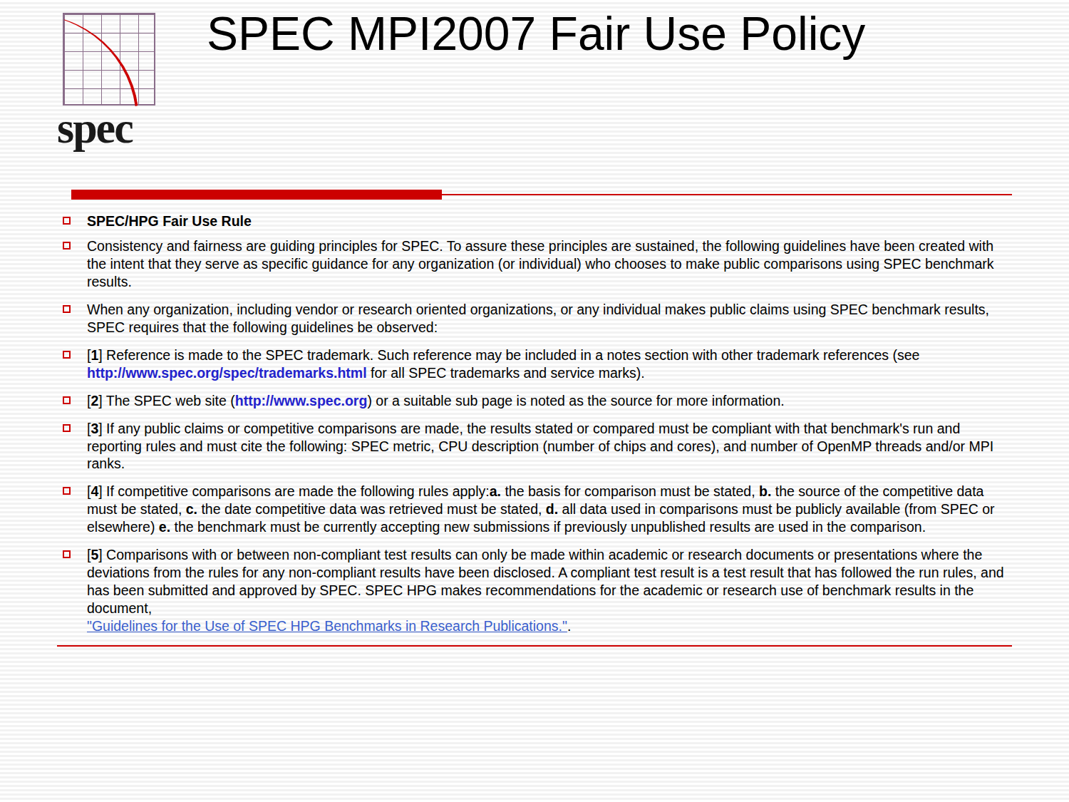spec
SPEC MPI2007 Fair Use Policy
SPEC/HPG Fair Use Rule
Consistency and fairness are guiding principles for SPEC. To assure these principles are sustained, the following guidelines have been created with the intent that they serve as specific guidance for any organization (or individual) who chooses to make public comparisons using SPEC benchmark results.
When any organization, including vendor or research oriented organizations, or any individual makes public claims using SPEC benchmark results, SPEC requires that the following guidelines be observed:
[1] Reference is made to the SPEC trademark. Such reference may be included in a notes section with other trademark references (see http://www.spec.org/spec/trademarks.html for all SPEC trademarks and service marks).
[2] The SPEC web site (http://www.spec.org) or a suitable sub page is noted as the source for more information.
[3] If any public claims or competitive comparisons are made, the results stated or compared must be compliant with that benchmark's run and reporting rules and must cite the following: SPEC metric, CPU description (number of chips and cores), and number of OpenMP threads and/or MPI ranks.
[4] If competitive comparisons are made the following rules apply:a. the basis for comparison must be stated, b. the source of the competitive data must be stated, c. the date competitive data was retrieved must be stated, d. all data used in comparisons must be publicly available (from SPEC or elsewhere) e. the benchmark must be currently accepting new submissions if previously unpublished results are used in the comparison.
[5] Comparisons with or between non-compliant test results can only be made within academic or research documents or presentations where the deviations from the rules for any non-compliant results have been disclosed. A compliant test result is a test result that has followed the run rules, and has been submitted and approved by SPEC. SPEC HPG makes recommendations for the academic or research use of benchmark results in the document,
"Guidelines for the Use of SPEC HPG Benchmarks in Research Publications.".